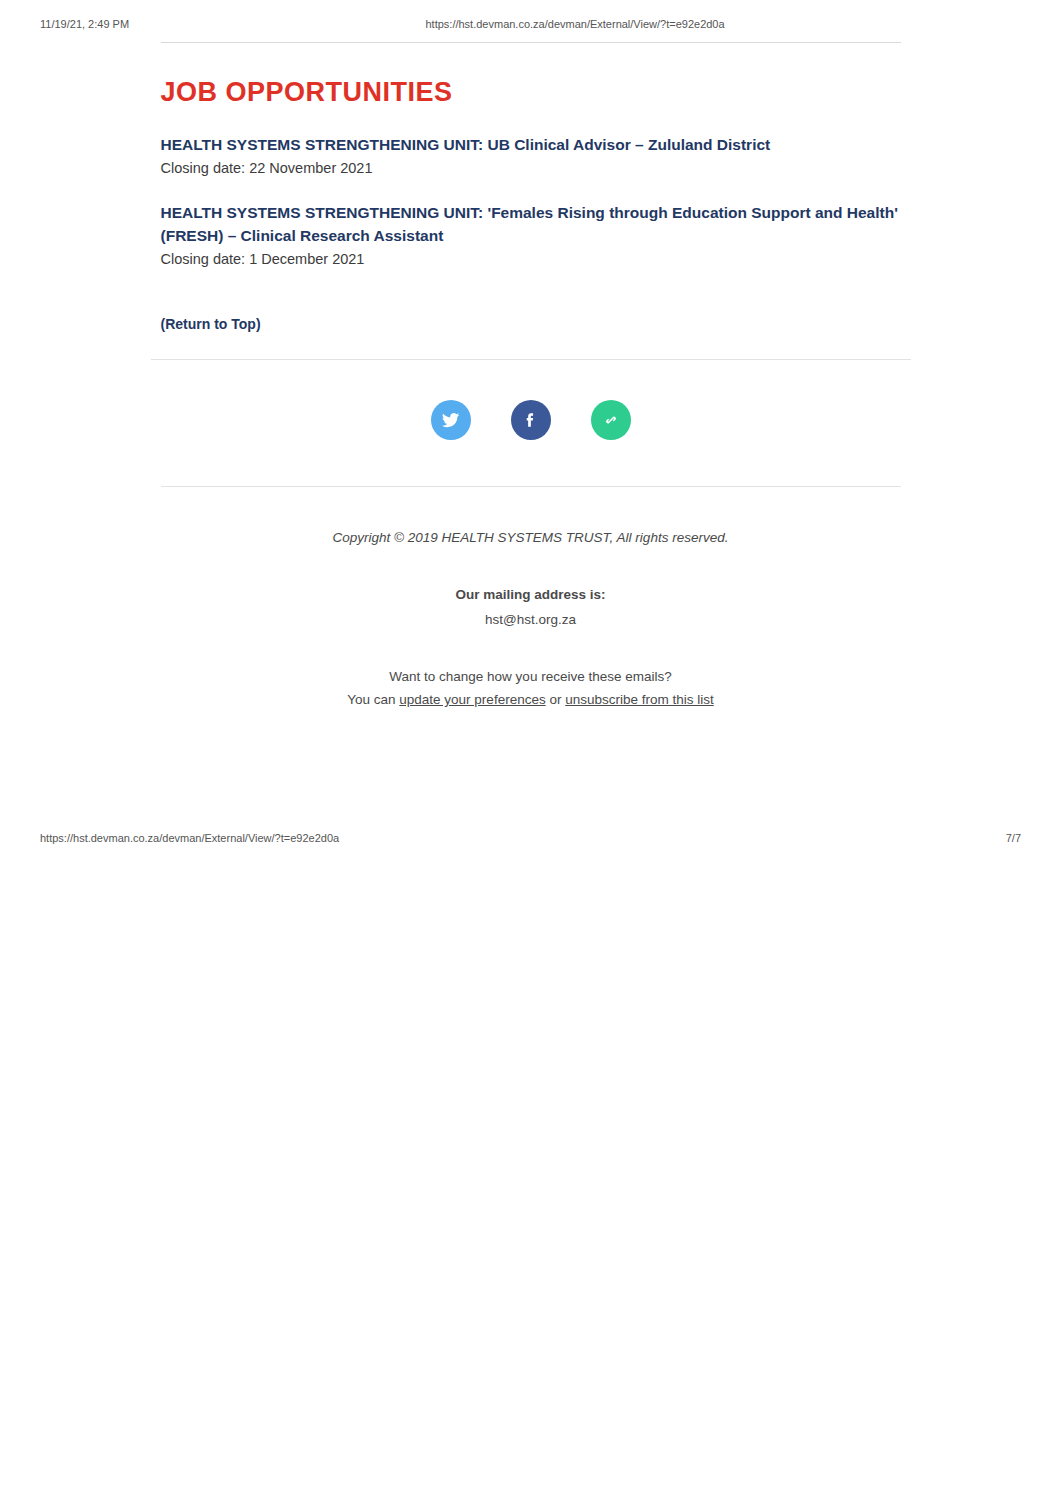11/19/21, 2:49 PM https://hst.devman.co.za/devman/External/View/?t=e92e2d0a
JOB OPPORTUNITIES
HEALTH SYSTEMS STRENGTHENING UNIT: UB Clinical Advisor – Zululand District
Closing date: 22 November 2021
HEALTH SYSTEMS STRENGTHENING UNIT: 'Females Rising through Education Support and Health' (FRESH) – Clinical Research Assistant
Closing date: 1 December 2021
(Return to Top)
Copyright © 2019 HEALTH SYSTEMS TRUST, All rights reserved.
Our mailing address is:
hst@hst.org.za
Want to change how you receive these emails?
You can update your preferences or unsubscribe from this list
https://hst.devman.co.za/devman/External/View/?t=e92e2d0a 7/7